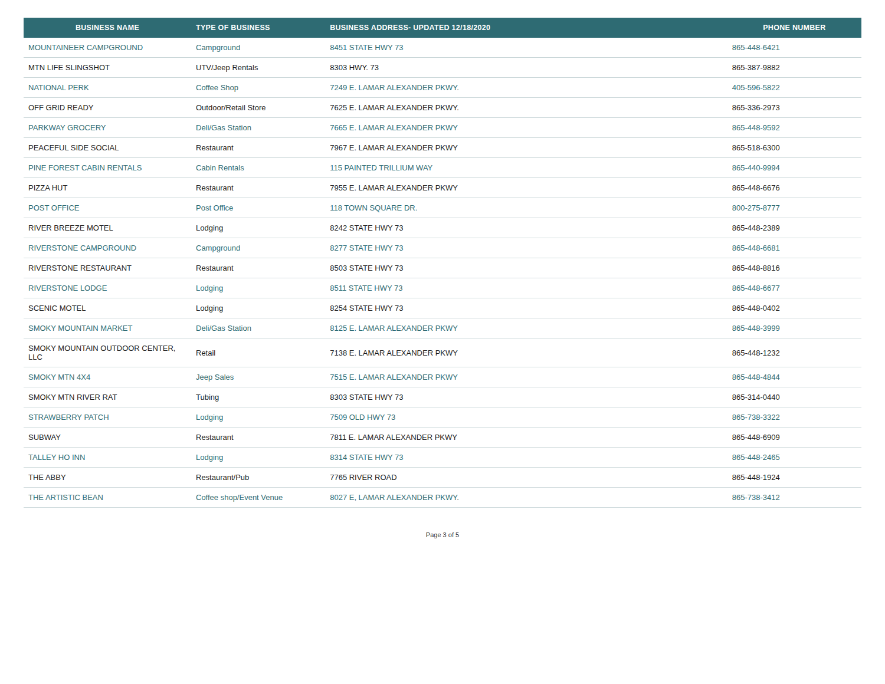| BUSINESS NAME | TYPE OF BUSINESS | BUSINESS ADDRESS- UPDATED 12/18/2020 | PHONE NUMBER |
| --- | --- | --- | --- |
| MOUNTAINEER CAMPGROUND | Campground | 8451 STATE HWY 73 | 865-448-6421 |
| MTN LIFE SLINGSHOT | UTV/Jeep Rentals | 8303 HWY. 73 | 865-387-9882 |
| NATIONAL PERK | Coffee Shop | 7249 E. LAMAR ALEXANDER PKWY. | 405-596-5822 |
| OFF GRID READY | Outdoor/Retail Store | 7625 E. LAMAR ALEXANDER PKWY. | 865-336-2973 |
| PARKWAY GROCERY | Deli/Gas Station | 7665 E. LAMAR ALEXANDER PKWY | 865-448-9592 |
| PEACEFUL SIDE SOCIAL | Restaurant | 7967 E. LAMAR ALEXANDER PKWY | 865-518-6300 |
| PINE FOREST CABIN RENTALS | Cabin Rentals | 115 PAINTED TRILLIUM WAY | 865-440-9994 |
| PIZZA HUT | Restaurant | 7955 E. LAMAR ALEXANDER PKWY | 865-448-6676 |
| POST OFFICE | Post Office | 118 TOWN SQUARE DR. | 800-275-8777 |
| RIVER BREEZE MOTEL | Lodging | 8242 STATE HWY 73 | 865-448-2389 |
| RIVERSTONE CAMPGROUND | Campground | 8277 STATE HWY 73 | 865-448-6681 |
| RIVERSTONE RESTAURANT | Restaurant | 8503 STATE HWY 73 | 865-448-8816 |
| RIVERSTONE LODGE | Lodging | 8511 STATE HWY 73 | 865-448-6677 |
| SCENIC MOTEL | Lodging | 8254 STATE HWY 73 | 865-448-0402 |
| SMOKY MOUNTAIN MARKET | Deli/Gas Station | 8125 E. LAMAR ALEXANDER PKWY | 865-448-3999 |
| SMOKY MOUNTAIN OUTDOOR CENTER, LLC | Retail | 7138 E. LAMAR ALEXANDER PKWY | 865-448-1232 |
| SMOKY MTN 4X4 | Jeep Sales | 7515 E. LAMAR ALEXANDER PKWY | 865-448-4844 |
| SMOKY MTN RIVER RAT | Tubing | 8303 STATE HWY 73 | 865-314-0440 |
| STRAWBERRY PATCH | Lodging | 7509 OLD HWY 73 | 865-738-3322 |
| SUBWAY | Restaurant | 7811 E. LAMAR ALEXANDER PKWY | 865-448-6909 |
| TALLEY HO INN | Lodging | 8314 STATE HWY 73 | 865-448-2465 |
| THE ABBY | Restaurant/Pub | 7765 RIVER ROAD | 865-448-1924 |
| THE ARTISTIC BEAN | Coffee shop/Event Venue | 8027 E, LAMAR ALEXANDER PKWY. | 865-738-3412 |
Page 3 of 5